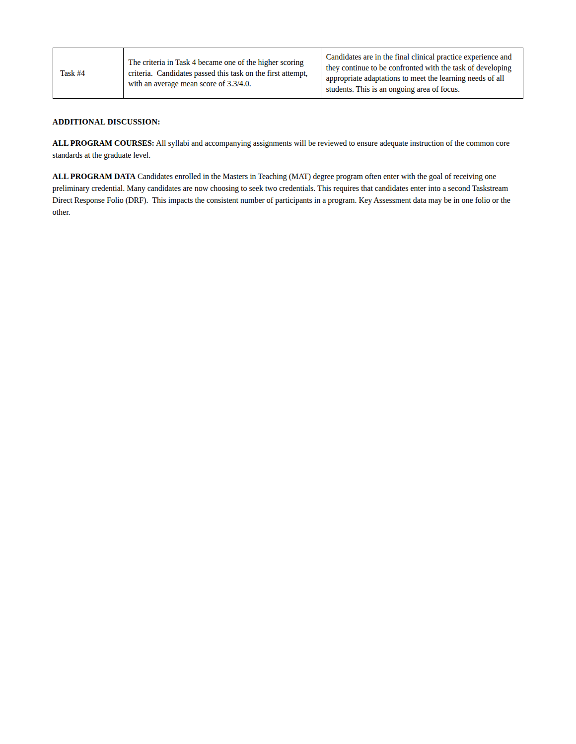| Task #4 | The criteria in Task 4 became one of the higher scoring criteria. Candidates passed this task on the first attempt, with an average mean score of 3.3/4.0. | Candidates are in the final clinical practice experience and they continue to be confronted with the task of developing appropriate adaptations to meet the learning needs of all students. This is an ongoing area of focus. |
ADDITIONAL DISCUSSION:
ALL PROGRAM COURSES: All syllabi and accompanying assignments will be reviewed to ensure adequate instruction of the common core standards at the graduate level.
ALL PROGRAM DATA Candidates enrolled in the Masters in Teaching (MAT) degree program often enter with the goal of receiving one preliminary credential. Many candidates are now choosing to seek two credentials. This requires that candidates enter into a second Taskstream Direct Response Folio (DRF). This impacts the consistent number of participants in a program. Key Assessment data may be in one folio or the other.